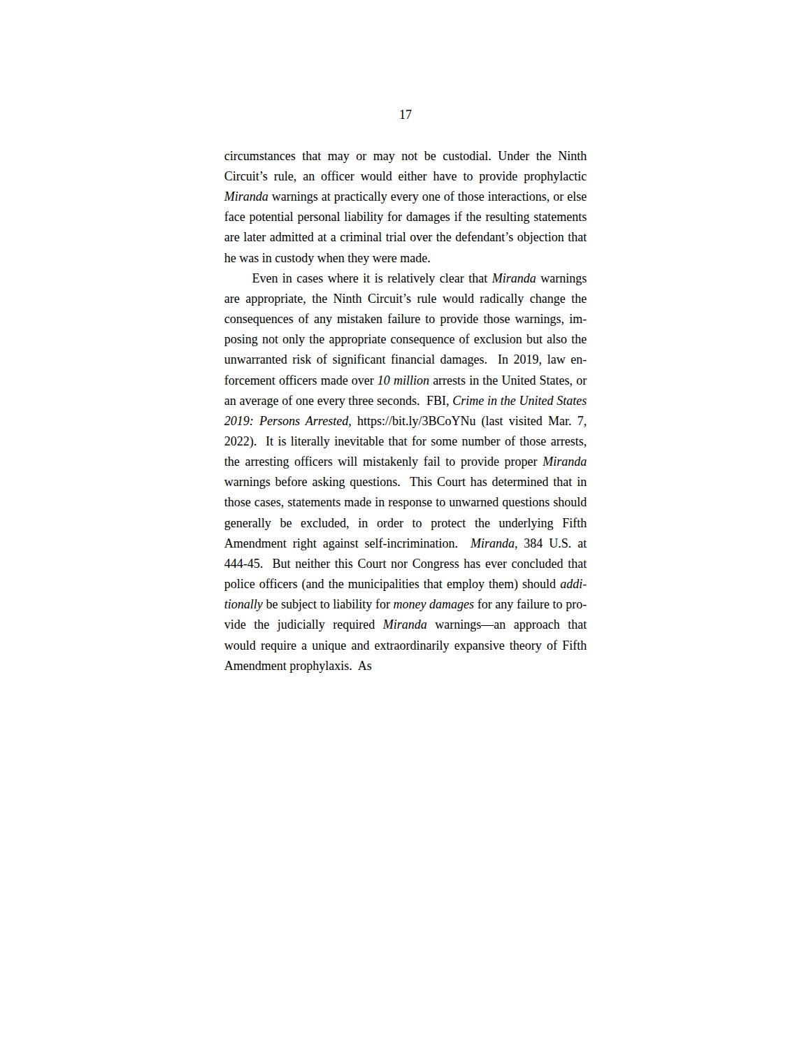17
circumstances that may or may not be custodial. Under the Ninth Circuit’s rule, an officer would either have to provide prophylactic Miranda warnings at practically every one of those interactions, or else face potential personal liability for damages if the resulting statements are later admitted at a criminal trial over the defendant’s objection that he was in custody when they were made.
Even in cases where it is relatively clear that Miranda warnings are appropriate, the Ninth Circuit’s rule would radically change the consequences of any mistaken failure to provide those warnings, imposing not only the appropriate consequence of exclusion but also the unwarranted risk of significant financial damages. In 2019, law enforcement officers made over 10 million arrests in the United States, or an average of one every three seconds. FBI, Crime in the United States 2019: Persons Arrested, https://bit.ly/3BCoYNu (last visited Mar. 7, 2022). It is literally inevitable that for some number of those arrests, the arresting officers will mistakenly fail to provide proper Miranda warnings before asking questions. This Court has determined that in those cases, statements made in response to unwarned questions should generally be excluded, in order to protect the underlying Fifth Amendment right against self-incrimination. Miranda, 384 U.S. at 444-45. But neither this Court nor Congress has ever concluded that police officers (and the municipalities that employ them) should additionally be subject to liability for money damages for any failure to provide the judicially required Miranda warnings—an approach that would require a unique and extraordinarily expansive theory of Fifth Amendment prophylaxis. As